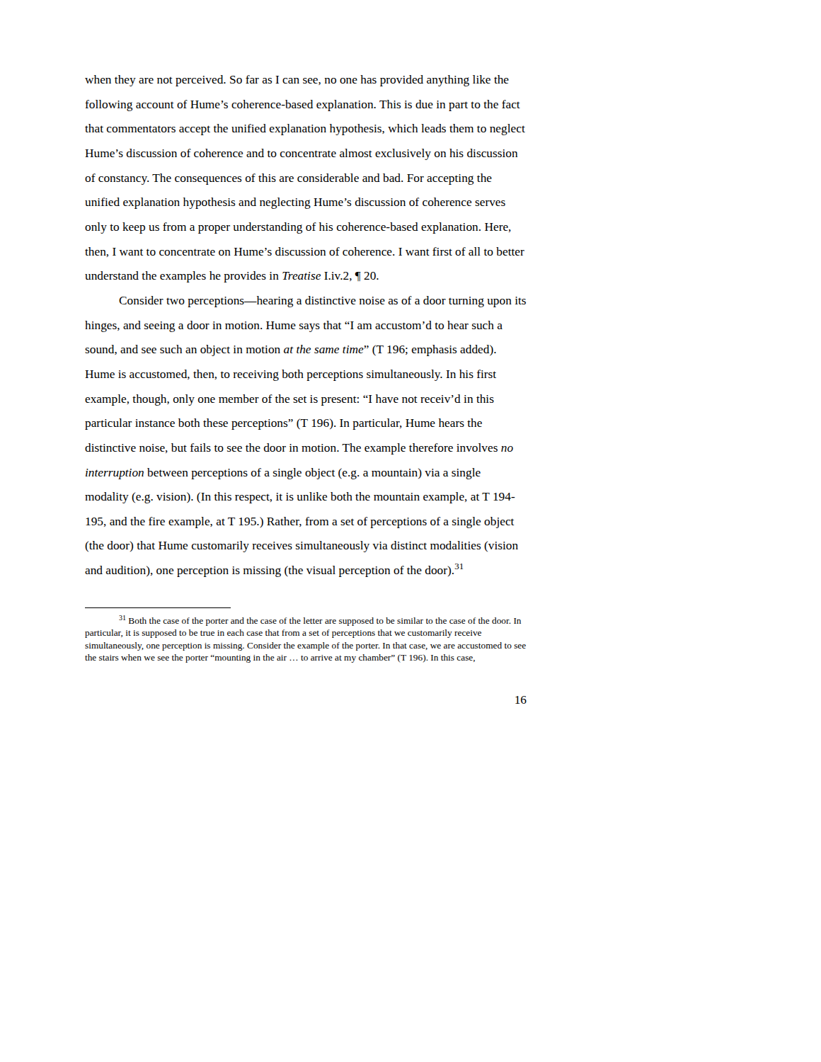when they are not perceived. So far as I can see, no one has provided anything like the following account of Hume’s coherence-based explanation. This is due in part to the fact that commentators accept the unified explanation hypothesis, which leads them to neglect Hume’s discussion of coherence and to concentrate almost exclusively on his discussion of constancy. The consequences of this are considerable and bad. For accepting the unified explanation hypothesis and neglecting Hume’s discussion of coherence serves only to keep us from a proper understanding of his coherence-based explanation. Here, then, I want to concentrate on Hume’s discussion of coherence. I want first of all to better understand the examples he provides in Treatise I.iv.2, ¶ 20.
Consider two perceptions—hearing a distinctive noise as of a door turning upon its hinges, and seeing a door in motion. Hume says that “I am accustom’d to hear such a sound, and see such an object in motion at the same time” (T 196; emphasis added). Hume is accustomed, then, to receiving both perceptions simultaneously. In his first example, though, only one member of the set is present: “I have not receiv’d in this particular instance both these perceptions” (T 196). In particular, Hume hears the distinctive noise, but fails to see the door in motion. The example therefore involves no interruption between perceptions of a single object (e.g. a mountain) via a single modality (e.g. vision). (In this respect, it is unlike both the mountain example, at T 194-195, and the fire example, at T 195.) Rather, from a set of perceptions of a single object (the door) that Hume customarily receives simultaneously via distinct modalities (vision and audition), one perception is missing (the visual perception of the door).31
31 Both the case of the porter and the case of the letter are supposed to be similar to the case of the door. In particular, it is supposed to be true in each case that from a set of perceptions that we customarily receive simultaneously, one perception is missing. Consider the example of the porter. In that case, we are accustomed to see the stairs when we see the porter “mounting in the air … to arrive at my chamber” (T 196). In this case,
16